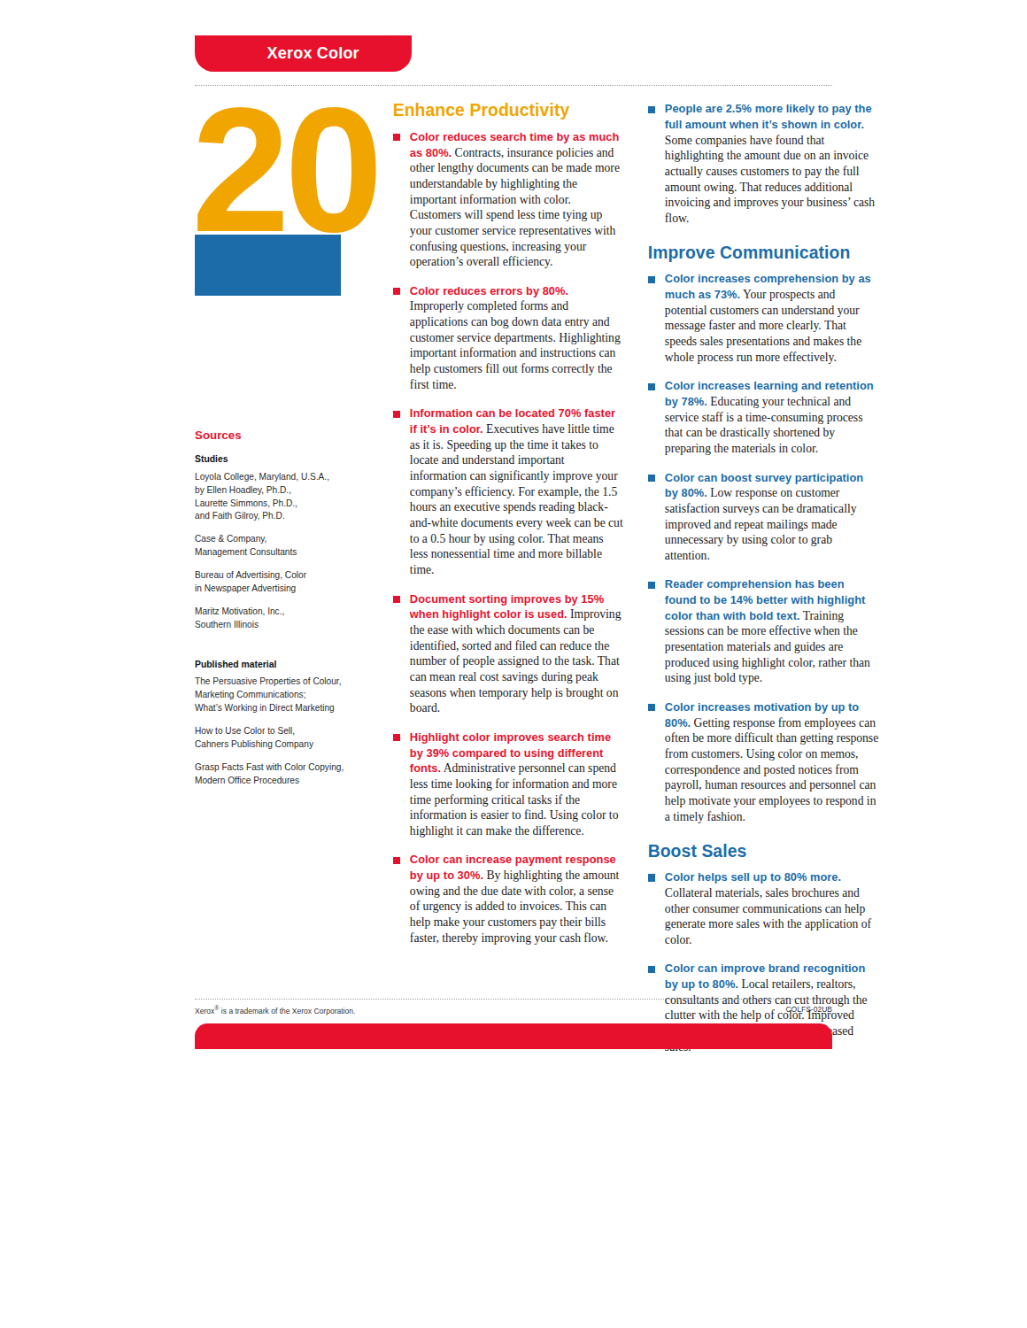Xerox Color
20
Sources
Studies
Loyola College, Maryland, U.S.A.,
by Ellen Hoadley, Ph.D.,
Laurette Simmons, Ph.D.,
and Faith Gilroy, Ph.D.
Case & Company,
Management Consultants
Bureau of Advertising, Color
in Newspaper Advertising
Maritz Motivation, Inc.,
Southern Illinois
Published material
The Persuasive Properties of Colour,
Marketing Communications;
What’s Working in Direct Marketing
How to Use Color to Sell,
Cahners Publishing Company
Grasp Facts Fast with Color Copying,
Modern Office Procedures
Enhance Productivity
Color reduces search time by as much as 80%. Contracts, insurance policies and other lengthy documents can be made more understandable by highlighting the important information with color. Customers will spend less time tying up your customer service representatives with confusing questions, increasing your operation’s overall efficiency.
Color reduces errors by 80%. Improperly completed forms and applications can bog down data entry and customer service departments. Highlighting important information and instructions can help customers fill out forms correctly the first time.
Information can be located 70% faster if it’s in color. Executives have little time as it is. Speeding up the time it takes to locate and understand important information can significantly improve your company’s efficiency. For example, the 1.5 hours an executive spends reading black-and-white documents every week can be cut to a 0.5 hour by using color. That means less nonessential time and more billable time.
Document sorting improves by 15% when high­light color is used. Improving the ease with which documents can be identified, sorted and filed can reduce the number of people assigned to the task. That can mean real cost savings during peak seasons when temporary help is brought on board.
Highlight color improves search time by 39% compared to using different fonts. Administrative personnel can spend less time looking for information and more time performing critical tasks if the information is easier to find. Using color to highlight it can make the difference.
Color can increase payment response by up to 30%. By highlighting the amount owing and the due date with color, a sense of urgency is added to invoices. This can help make your customers pay their bills faster, thereby improving your cash flow.
People are 2.5% more likely to pay the full amount when it’s shown in color. Some companies have found that highlighting the amount due on an invoice actually causes customers to pay the full amount owing. That reduces additional invoicing and improves your business’ cash flow.
Improve Communication
Color increases comprehension by as much as 73%. Your prospects and potential customers can understand your message faster and more clearly. That speeds sales presentations and makes the whole process run more effectively.
Color increases learning and retention by 78%. Educating your technical and service staff is a time-consuming process that can be drastically shortened by preparing the materials in color.
Color can boost survey participation by 80%. Low response on customer satisfaction surveys can be dramatically improved and repeat mailings made unnecessary by using color to grab attention.
Reader comprehension has been found to be 14% better with highlight color than with bold text. Training sessions can be more effective when the presentation materials and guides are produced using highlight color, rather than using just bold type.
Color increases motivation by up to 80%. Getting response from employees can often be more difficult than getting response from customers. Using color on memos, correspondence and posted notices from payroll, human resources and personnel can help motivate your employees to respond in a timely fashion.
Boost Sales
Color helps sell up to 80% more. Collateral materials, sales brochures and other con­sumer communications can help generate more sales with the application of color.
Color can improve brand recognition by up to 80%. Local retailers, realtors, consultants and others can cut through the clutter with the help of color. Improved brand recognition can lead to increased sales.
Xerox® is a trademark of the Xerox Corporation. COLFS-02UB